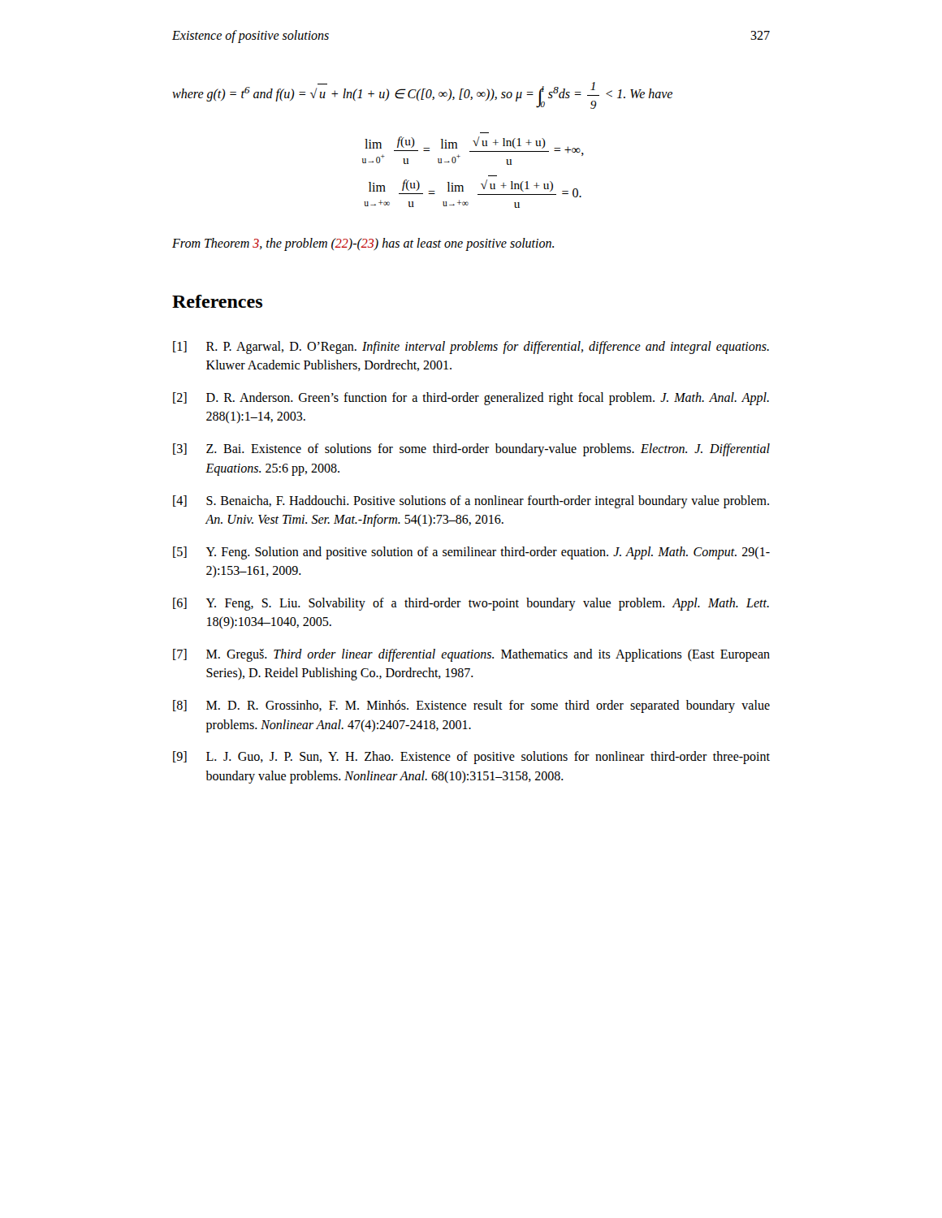Existence of positive solutions 327
where g(t) = t6 and f(u) = √u + ln(1 + u) ∈ C([0, ∞), [0, ∞)), so μ = ∫01 s8ds = 19 < 1. We have
lim u→0+ f(u) u = lim u→0+ √u + ln(1 + u) u = +∞,
lim u→+∞ f(u) u = lim u→+∞ √u + ln(1 + u) u = 0.
From Theorem 3, the problem (22)-(23) has at least one positive solution.
References
[1] R. P. Agarwal, D. O’Regan. Infinite interval problems for differential, difference and integral equations. Kluwer Academic Publishers, Dordrecht, 2001.
[2] D. R. Anderson. Green’s function for a third-order generalized right focal problem. J. Math. Anal. Appl. 288(1):1–14, 2003.
[3] Z. Bai. Existence of solutions for some third-order boundary-value problems. Electron. J. Differential Equations. 25:6 pp, 2008.
[4] S. Benaicha, F. Haddouchi. Positive solutions of a nonlinear fourth-order integral boundary value problem. An. Univ. Vest Timi. Ser. Mat.-Inform. 54(1):73–86, 2016.
[5] Y. Feng. Solution and positive solution of a semilinear third-order equation. J. Appl. Math. Comput. 29(1-2):153–161, 2009.
[6] Y. Feng, S. Liu. Solvability of a third-order two-point boundary value problem. Appl. Math. Lett. 18(9):1034–1040, 2005.
[7] M. Greguš. Third order linear differential equations. Mathematics and its Applications (East European Series), D. Reidel Publishing Co., Dordrecht, 1987.
[8] M. D. R. Grossinho, F. M. Minhós. Existence result for some third order separated boundary value problems. Nonlinear Anal. 47(4):2407-2418, 2001.
[9] L. J. Guo, J. P. Sun, Y. H. Zhao. Existence of positive solutions for nonlinear third-order three-point boundary value problems. Nonlinear Anal. 68(10):3151–3158, 2008.